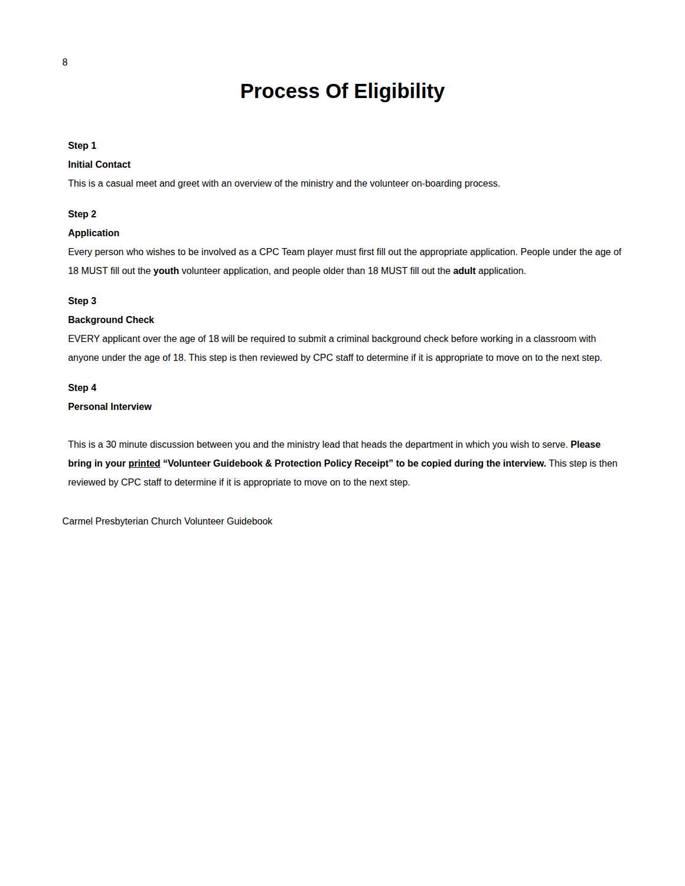8
Process Of Eligibility
Step 1
Initial Contact
This is a casual meet and greet with an overview of the ministry and the volunteer on-boarding process.
Step 2
Application
Every person who wishes to be involved as a CPC Team player must first fill out the appropriate application. People under the age of 18 MUST fill out the youth volunteer application, and people older than 18 MUST fill out the adult application.
Step 3
Background Check
EVERY applicant over the age of 18 will be required to submit a criminal background check before working in a classroom with anyone under the age of 18. This step is then reviewed by CPC staff to determine if it is appropriate to move on to the next step.
Step 4
Personal Interview
This is a 30 minute discussion between you and the ministry lead that heads the department in which you wish to serve. Please bring in your printed “Volunteer Guidebook & Protection Policy Receipt” to be copied during the interview. This step is then reviewed by CPC staff to determine if it is appropriate to move on to the next step.
Carmel Presbyterian Church Volunteer Guidebook